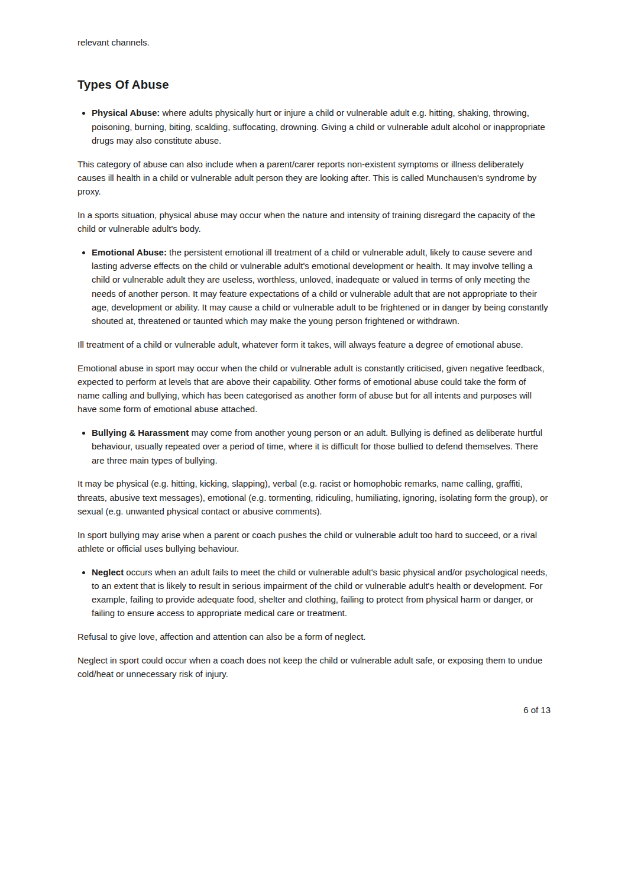relevant channels.
Types Of Abuse
Physical Abuse: where adults physically hurt or injure a child or vulnerable adult e.g. hitting, shaking, throwing, poisoning, burning, biting, scalding, suffocating, drowning. Giving a child or vulnerable adult alcohol or inappropriate drugs may also constitute abuse.
This category of abuse can also include when a parent/carer reports non-existent symptoms or illness deliberately causes ill health in a child or vulnerable adult person they are looking after. This is called Munchausen's syndrome by proxy.
In a sports situation, physical abuse may occur when the nature and intensity of training disregard the capacity of the child or vulnerable adult's body.
Emotional Abuse: the persistent emotional ill treatment of a child or vulnerable adult, likely to cause severe and lasting adverse effects on the child or vulnerable adult's emotional development or health. It may involve telling a child or vulnerable adult they are useless, worthless, unloved, inadequate or valued in terms of only meeting the needs of another person. It may feature expectations of a child or vulnerable adult that are not appropriate to their age, development or ability. It may cause a child or vulnerable adult to be frightened or in danger by being constantly shouted at, threatened or taunted which may make the young person frightened or withdrawn.
Ill treatment of a child or vulnerable adult, whatever form it takes, will always feature a degree of emotional abuse.
Emotional abuse in sport may occur when the child or vulnerable adult is constantly criticised, given negative feedback, expected to perform at levels that are above their capability. Other forms of emotional abuse could take the form of name calling and bullying, which has been categorised as another form of abuse but for all intents and purposes will have some form of emotional abuse attached.
Bullying & Harassment may come from another young person or an adult. Bullying is defined as deliberate hurtful behaviour, usually repeated over a period of time, where it is difficult for those bullied to defend themselves. There are three main types of bullying.
It may be physical (e.g. hitting, kicking, slapping), verbal (e.g. racist or homophobic remarks, name calling, graffiti, threats, abusive text messages), emotional (e.g. tormenting, ridiculing, humiliating, ignoring, isolating form the group), or sexual (e.g. unwanted physical contact or abusive comments).
In sport bullying may arise when a parent or coach pushes the child or vulnerable adult too hard to succeed, or a rival athlete or official uses bullying behaviour.
Neglect occurs when an adult fails to meet the child or vulnerable adult's basic physical and/or psychological needs, to an extent that is likely to result in serious impairment of the child or vulnerable adult's health or development. For example, failing to provide adequate food, shelter and clothing, failing to protect from physical harm or danger, or failing to ensure access to appropriate medical care or treatment.
Refusal to give love, affection and attention can also be a form of neglect.
Neglect in sport could occur when a coach does not keep the child or vulnerable adult safe, or exposing them to undue cold/heat or unnecessary risk of injury.
6 of 13